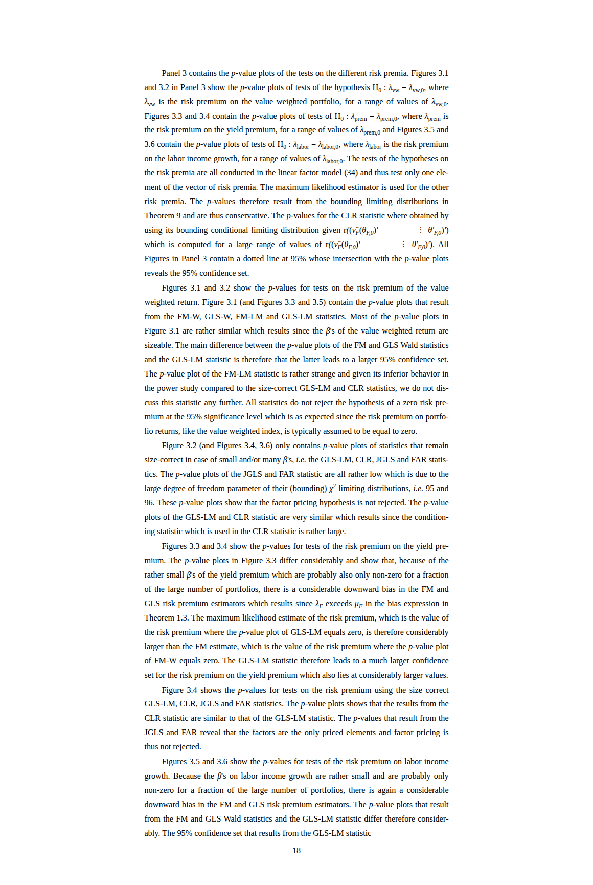Panel 3 contains the p-value plots of the tests on the different risk premia. Figures 3.1 and 3.2 in Panel 3 show the p-value plots of tests of the hypothesis H0 : λvw = λvw,0, where λvw is the risk premium on the value weighted portfolio, for a range of values of λvw,0. Figures 3.3 and 3.4 contain the p-value plots of tests of H0 : λprem = λprem,0, where λprem is the risk premium on the yield premium, for a range of values of λprem,0 and Figures 3.5 and 3.6 contain the p-value plots of tests of H0 : λlabor = λlabor,0, where λlabor is the risk premium on the labor income growth, for a range of values of λlabor,0. The tests of the hypotheses on the risk premia are all conducted in the linear factor model (34) and thus test only one element of the vector of risk premia. The maximum likelihood estimator is used for the other risk premia. The p-values therefore result from the bounding limiting distributions in Theorem 9 and are thus conservative. The p-values for the CLR statistic where obtained by using its bounding conditional limiting distribution given r((ν̃F(θF,0)′ ⋮ θ′F,0)′) which is computed for a large range of values of r((ν̃F(θF,0)′ ⋮ θ′F,0)′). All Figures in Panel 3 contain a dotted line at 95% whose intersection with the p-value plots reveals the 95% confidence set.
Figures 3.1 and 3.2 show the p-values for tests on the risk premium of the value weighted return. Figure 3.1 (and Figures 3.3 and 3.5) contain the p-value plots that result from the FM-W, GLS-W, FM-LM and GLS-LM statistics. Most of the p-value plots in Figure 3.1 are rather similar which results since the β's of the value weighted return are sizeable. The main difference between the p-value plots of the FM and GLS Wald statistics and the GLS-LM statistic is therefore that the latter leads to a larger 95% confidence set. The p-value plot of the FM-LM statistic is rather strange and given its inferior behavior in the power study compared to the size-correct GLS-LM and CLR statistics, we do not discuss this statistic any further. All statistics do not reject the hypothesis of a zero risk premium at the 95% significance level which is as expected since the risk premium on portfolio returns, like the value weighted index, is typically assumed to be equal to zero.
Figure 3.2 (and Figures 3.4, 3.6) only contains p-value plots of statistics that remain size-correct in case of small and/or many β's, i.e. the GLS-LM, CLR, JGLS and FAR statistics. The p-value plots of the JGLS and FAR statistic are all rather low which is due to the large degree of freedom parameter of their (bounding) χ2 limiting distributions, i.e. 95 and 96. These p-value plots show that the factor pricing hypothesis is not rejected. The p-value plots of the GLS-LM and CLR statistic are very similar which results since the conditioning statistic which is used in the CLR statistic is rather large.
Figures 3.3 and 3.4 show the p-values for tests of the risk premium on the yield premium. The p-value plots in Figure 3.3 differ considerably and show that, because of the rather small β's of the yield premium which are probably also only non-zero for a fraction of the large number of portfolios, there is a considerable downward bias in the FM and GLS risk premium estimators which results since λF exceeds μF in the bias expression in Theorem 1.3. The maximum likelihood estimate of the risk premium, which is the value of the risk premium where the p-value plot of GLS-LM equals zero, is therefore considerably larger than the FM estimate, which is the value of the risk premium where the p-value plot of FM-W equals zero. The GLS-LM statistic therefore leads to a much larger confidence set for the risk premium on the yield premium which also lies at considerably larger values.
Figure 3.4 shows the p-values for tests on the risk premium using the size correct GLS-LM, CLR, JGLS and FAR statistics. The p-value plots shows that the results from the CLR statistic are similar to that of the GLS-LM statistic. The p-values that result from the JGLS and FAR reveal that the factors are the only priced elements and factor pricing is thus not rejected.
Figures 3.5 and 3.6 show the p-values for tests of the risk premium on labor income growth. Because the β's on labor income growth are rather small and are probably only non-zero for a fraction of the large number of portfolios, there is again a considerable downward bias in the FM and GLS risk premium estimators. The p-value plots that result from the FM and GLS Wald statistics and the GLS-LM statistic differ therefore considerably. The 95% confidence set that results from the GLS-LM statistic
18